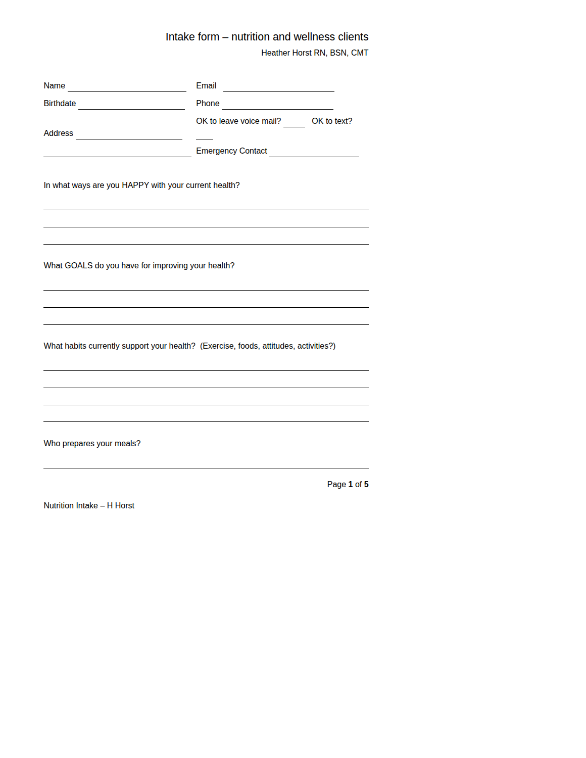Intake form – nutrition and wellness clients Heather Horst RN, BSN, CMT
| Name | Email |
| Birthdate | Phone |
| Address | OK to leave voice mail? OK to text? |
| | Emergency Contact |
In what ways are you HAPPY with your current health?
What GOALS do you have for improving your health?
What habits currently support your health? (Exercise, foods, attitudes, activities?)
Who prepares your meals?
Page 1 of 5
Nutrition Intake – H Horst